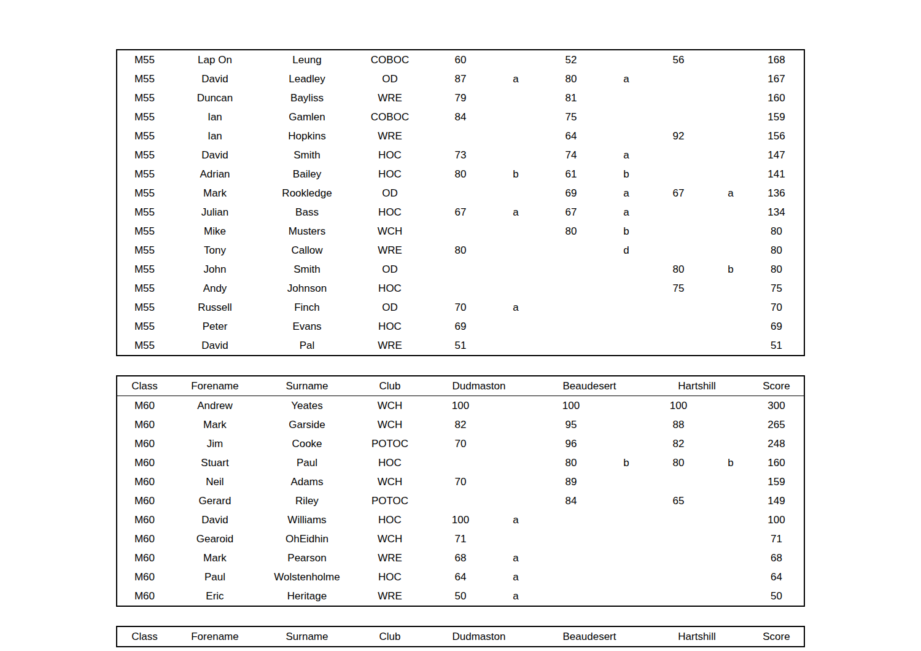| M55 | Lap On | Leung | COBOC | 60 | | 52 | | 56 | | 168 |
| M55 | David | Leadley | OD | 87 | a | 80 | a | | | 167 |
| M55 | Duncan | Bayliss | WRE | 79 | | 81 | | | | 160 |
| M55 | Ian | Gamlen | COBOC | 84 | | 75 | | | | 159 |
| M55 | Ian | Hopkins | WRE | | | 64 | | 92 | | 156 |
| M55 | David | Smith | HOC | 73 | | 74 | a | | | 147 |
| M55 | Adrian | Bailey | HOC | 80 | b | 61 | b | | | 141 |
| M55 | Mark | Rookledge | OD | | | 69 | a | 67 | a | 136 |
| M55 | Julian | Bass | HOC | 67 | a | 67 | a | | | 134 |
| M55 | Mike | Musters | WCH | | | 80 | b | | | 80 |
| M55 | Tony | Callow | WRE | 80 | | | d | | | 80 |
| M55 | John | Smith | OD | | | | | 80 | b | 80 |
| M55 | Andy | Johnson | HOC | | | | | 75 | | 75 |
| M55 | Russell | Finch | OD | 70 | a | | | | | 70 |
| M55 | Peter | Evans | HOC | 69 | | | | | | 69 |
| M55 | David | Pal | WRE | 51 | | | | | | 51 |
| Class | Forename | Surname | Club | Dudmaston | Beaudesert | Hartshill | Score |
| M60 | Andrew | Yeates | WCH | 100 | | 100 | | 100 | | 300 |
| M60 | Mark | Garside | WCH | 82 | | 95 | | 88 | | 265 |
| M60 | Jim | Cooke | POTOC | 70 | | 96 | | 82 | | 248 |
| M60 | Stuart | Paul | HOC | | | 80 | b | 80 | b | 160 |
| M60 | Neil | Adams | WCH | 70 | | 89 | | | | 159 |
| M60 | Gerard | Riley | POTOC | | | 84 | | 65 | | 149 |
| M60 | David | Williams | HOC | 100 | a | | | | | 100 |
| M60 | Gearoid | OhEidhin | WCH | 71 | | | | | | 71 |
| M60 | Mark | Pearson | WRE | 68 | a | | | | | 68 |
| M60 | Paul | Wolstenholme | HOC | 64 | a | | | | | 64 |
| M60 | Eric | Heritage | WRE | 50 | a | | | | | 50 |
| Class | Forename | Surname | Club | Dudmaston | Beaudesert | Hartshill | Score |